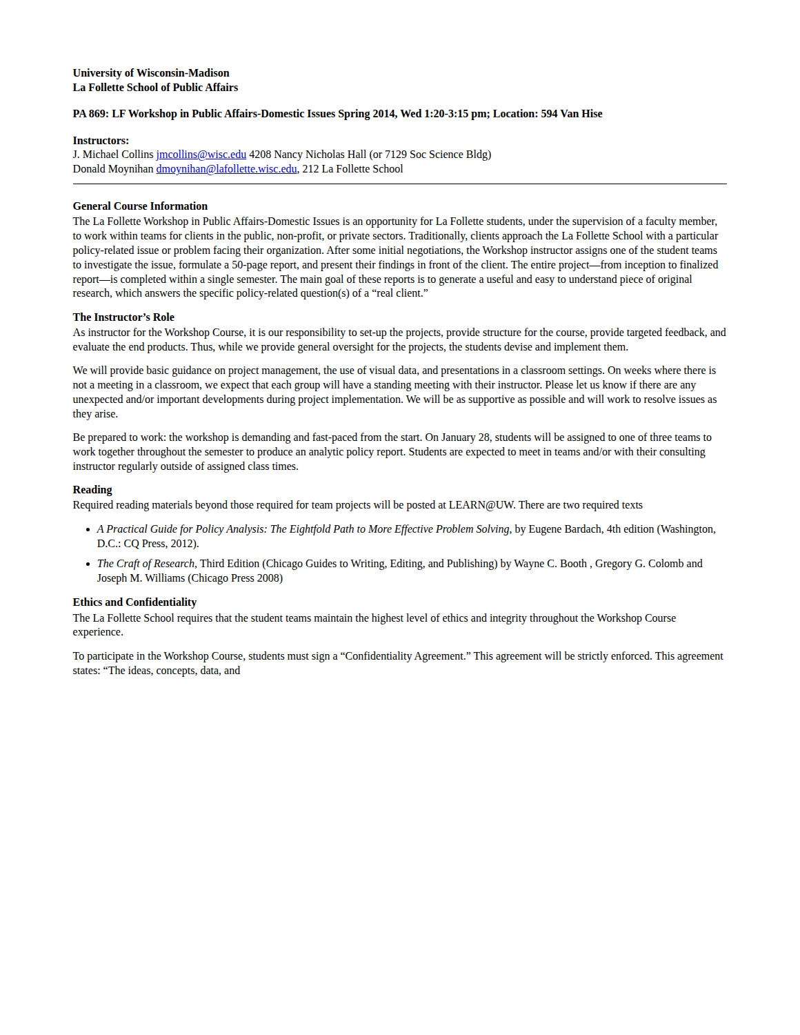University of Wisconsin-Madison
La Follette School of Public Affairs
PA 869: LF Workshop in Public Affairs-Domestic Issues Spring 2014, Wed 1:20-3:15 pm; Location: 594 Van Hise
Instructors:
J. Michael Collins jmcollins@wisc.edu 4208 Nancy Nicholas Hall (or 7129 Soc Science Bldg)
Donald Moynihan dmoynihan@lafollette.wisc.edu, 212 La Follette School
General Course Information
The La Follette Workshop in Public Affairs-Domestic Issues is an opportunity for La Follette students, under the supervision of a faculty member, to work within teams for clients in the public, non-profit, or private sectors. Traditionally, clients approach the La Follette School with a particular policy-related issue or problem facing their organization. After some initial negotiations, the Workshop instructor assigns one of the student teams to investigate the issue, formulate a 50-page report, and present their findings in front of the client. The entire project—from inception to finalized report—is completed within a single semester. The main goal of these reports is to generate a useful and easy to understand piece of original research, which answers the specific policy-related question(s) of a “real client.”
The Instructor’s Role
As instructor for the Workshop Course, it is our responsibility to set-up the projects, provide structure for the course, provide targeted feedback, and evaluate the end products. Thus, while we provide general oversight for the projects, the students devise and implement them.
We will provide basic guidance on project management, the use of visual data, and presentations in a classroom settings. On weeks where there is not a meeting in a classroom, we expect that each group will have a standing meeting with their instructor. Please let us know if there are any unexpected and/or important developments during project implementation. We will be as supportive as possible and will work to resolve issues as they arise.
Be prepared to work: the workshop is demanding and fast-paced from the start. On January 28, students will be assigned to one of three teams to work together throughout the semester to produce an analytic policy report. Students are expected to meet in teams and/or with their consulting instructor regularly outside of assigned class times.
Reading
Required reading materials beyond those required for team projects will be posted at LEARN@UW. There are two required texts
A Practical Guide for Policy Analysis: The Eightfold Path to More Effective Problem Solving, by Eugene Bardach, 4th edition (Washington, D.C.: CQ Press, 2012).
The Craft of Research, Third Edition (Chicago Guides to Writing, Editing, and Publishing) by Wayne C. Booth , Gregory G. Colomb and Joseph M. Williams (Chicago Press 2008)
Ethics and Confidentiality
The La Follette School requires that the student teams maintain the highest level of ethics and integrity throughout the Workshop Course experience.
To participate in the Workshop Course, students must sign a “Confidentiality Agreement.” This agreement will be strictly enforced. This agreement states: “The ideas, concepts, data, and